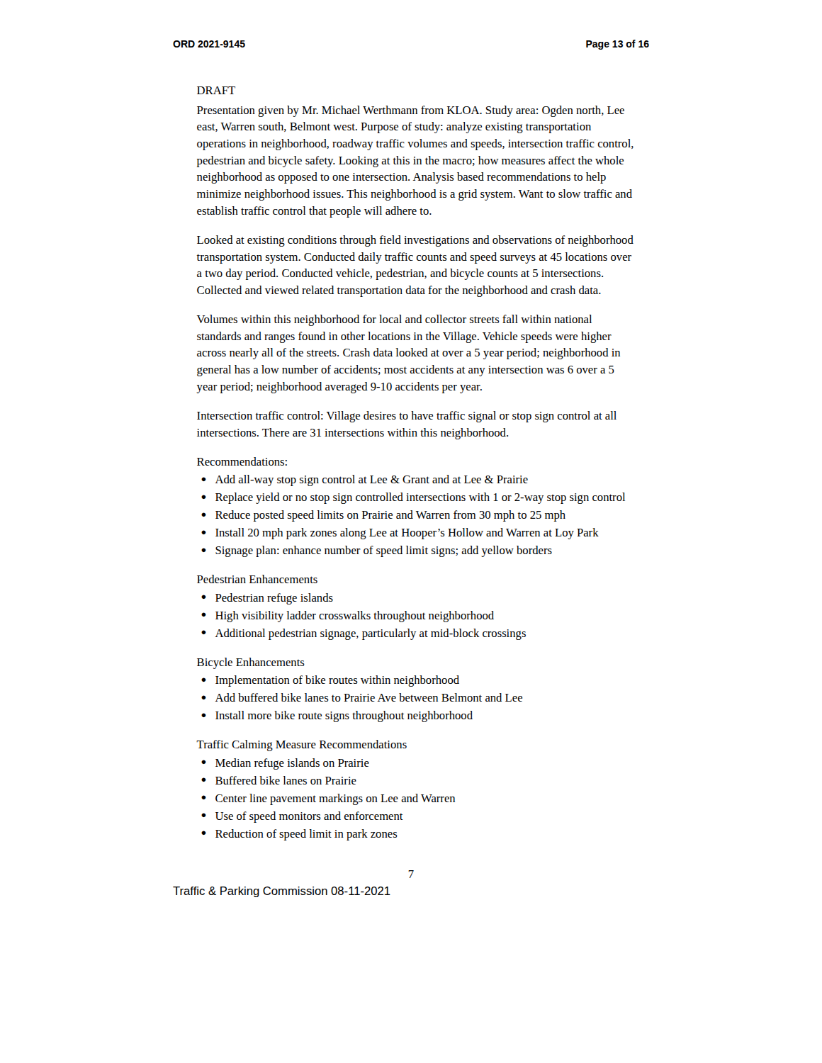ORD 2021-9145 Page 13 of 16
DRAFT
Presentation given by Mr. Michael Werthmann from KLOA. Study area: Ogden north, Lee east, Warren south, Belmont west. Purpose of study: analyze existing transportation operations in neighborhood, roadway traffic volumes and speeds, intersection traffic control, pedestrian and bicycle safety. Looking at this in the macro; how measures affect the whole neighborhood as opposed to one intersection. Analysis based recommendations to help minimize neighborhood issues. This neighborhood is a grid system. Want to slow traffic and establish traffic control that people will adhere to.
Looked at existing conditions through field investigations and observations of neighborhood transportation system. Conducted daily traffic counts and speed surveys at 45 locations over a two day period. Conducted vehicle, pedestrian, and bicycle counts at 5 intersections. Collected and viewed related transportation data for the neighborhood and crash data.
Volumes within this neighborhood for local and collector streets fall within national standards and ranges found in other locations in the Village. Vehicle speeds were higher across nearly all of the streets. Crash data looked at over a 5 year period; neighborhood in general has a low number of accidents; most accidents at any intersection was 6 over a 5 year period; neighborhood averaged 9-10 accidents per year.
Intersection traffic control: Village desires to have traffic signal or stop sign control at all intersections. There are 31 intersections within this neighborhood.
Recommendations:
Add all-way stop sign control at Lee & Grant and at Lee & Prairie
Replace yield or no stop sign controlled intersections with 1 or 2-way stop sign control
Reduce posted speed limits on Prairie and Warren from 30 mph to 25 mph
Install 20 mph park zones along Lee at Hooper’s Hollow and Warren at Loy Park
Signage plan: enhance number of speed limit signs; add yellow borders
Pedestrian Enhancements
Pedestrian refuge islands
High visibility ladder crosswalks throughout neighborhood
Additional pedestrian signage, particularly at mid-block crossings
Bicycle Enhancements
Implementation of bike routes within neighborhood
Add buffered bike lanes to Prairie Ave between Belmont and Lee
Install more bike route signs throughout neighborhood
Traffic Calming Measure Recommendations
Median refuge islands on Prairie
Buffered bike lanes on Prairie
Center line pavement markings on Lee and Warren
Use of speed monitors and enforcement
Reduction of speed limit in park zones
7
Traffic & Parking Commission 08-11-2021